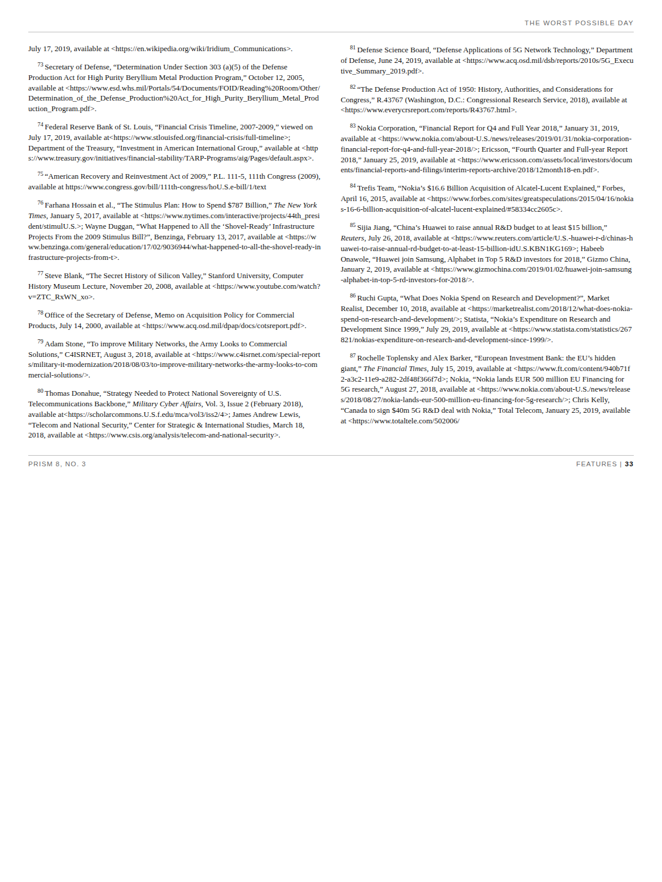The Worst Possible Day
July 17, 2019, available at <https://en.wikipedia.org/wiki/Iridium_Communications>.
73Secretary of Defense, “Determination Under Section 303 (a)(5) of the Defense Production Act for High Purity Beryllium Metal Production Program,” October 12, 2005, available at <https://www.esd.whs.mil/Portals/54/Documents/FOID/Reading%20Room/Other/Determination_of_the_Defense_Production%20Act_for_High_Purity_Beryllium_Metal_Production_Program.pdf>.
74Federal Reserve Bank of St. Louis, “Financial Crisis Timeline, 2007-2009,” viewed on July 17, 2019, available at<https://www.stlouisfed.org/financial-crisis/full-timeline>; Department of the Treasury, “Investment in American International Group,” available at <https://www.treasury.gov/initiatives/financial-stability/TARP-Programs/aig/Pages/default.aspx>.
75“American Recovery and Reinvestment Act of 2009,” P.L. 111-5, 111th Congress (2009), available at https://www.congress.gov/bill/111th-congress/hoU.S.e-bill/1/text
76Farhana Hossain et al., “The Stimulus Plan: How to Spend $787 Billion,” The New York Times, January 5, 2017, available at <https://www.nytimes.com/interactive/projects/44th_president/stimulU.S.>; Wayne Duggan, “What Happened to All the ‘Shovel-Ready’ Infrastructure Projects From the 2009 Stimulus Bill?”, Benzinga, February 13, 2017, available at <https://www.benzinga.com/general/education/17/02/9036944/what-happened-to-all-the-shovel-ready-infrastructure-projects-from-t>.
77Steve Blank, “The Secret History of Silicon Valley,” Stanford University, Computer History Museum Lecture, November 20, 2008, available at <https://www.youtube.com/watch?v=ZTC_RxWN_xo>.
78Office of the Secretary of Defense, Memo on Acquisition Policy for Commercial Products, July 14, 2000, available at <https://www.acq.osd.mil/dpap/docs/cotsreport.pdf>.
79Adam Stone, “To improve Military Networks, the Army Looks to Commercial Solutions,” C4ISRNET, August 3, 2018, available at <https://www.c4isrnet.com/special-reports/military-it-modernization/2018/08/03/to-improve-military-networks-the-army-looks-to-commercial-solutions/>.
80Thomas Donahue, “Strategy Needed to Protect National Sovereignty of U.S. Telecommunications Backbone,” Military Cyber Affairs, Vol. 3, Issue 2 (February 2018), available at<https://scholarcommons.U.S.f.edu/mca/vol3/iss2/4>; James Andrew Lewis, “Telecom and National Security,” Center for Strategic & International Studies, March 18, 2018, available at <https://www.csis.org/analysis/telecom-and-national-security>.
81Defense Science Board, “Defense Applications of 5G Network Technology,” Department of Defense, June 24, 2019, available at <https://www.acq.osd.mil/dsb/reports/2010s/5G_Executive_Summary_2019.pdf>.
82“The Defense Production Act of 1950: History, Authorities, and Considerations for Congress,” R.43767 (Washington, D.C.: Congressional Research Service, 2018), available at <https://www.everycrsreport.com/reports/R43767.html>.
83Nokia Corporation, “Financial Report for Q4 and Full Year 2018,” January 31, 2019, available at <https://www.nokia.com/about-U.S./news/releases/2019/01/31/nokia-corporation-financial-report-for-q4-and-full-year-2018/>; Ericsson, “Fourth Quarter and Full-year Report 2018,” January 25, 2019, available at <https://www.ericsson.com/assets/local/investors/documents/financial-reports-and-filings/interim-reports-archive/2018/12month18-en.pdf>.
84Trefis Team, “Nokia’s $16.6 Billion Acquisition of Alcatel-Lucent Explained,” Forbes, April 16, 2015, available at <https://www.forbes.com/sites/greatspeculations/2015/04/16/nokias-16-6-billion-acquisition-of-alcatel-lucent-explained/#58334cc2605c>.
85Sijia Jiang, “China’s Huawei to raise annual R&D budget to at least $15 billion,” Reuters, July 26, 2018, available at <https://www.reuters.com/article/U.S.-huawei-r-d/chinas-huawei-to-raise-annual-rd-budget-to-at-least-15-billion-idU.S.KBN1KG169>; Habeeb Onawole, “Huawei join Samsung, Alphabet in Top 5 R&D investors for 2018,” Gizmo China, January 2, 2019, available at <https://www.gizmochina.com/2019/01/02/huawei-join-samsung-alphabet-in-top-5-rd-investors-for-2018/>.
86Ruchi Gupta, “What Does Nokia Spend on Research and Development?”, Market Realist, December 10, 2018, available at <https://marketrealist.com/2018/12/what-does-nokia-spend-on-research-and-development/>; Statista, “Nokia’s Expenditure on Research and Development Since 1999,” July 29, 2019, available at <https://www.statista.com/statistics/267821/nokias-expenditure-on-research-and-development-since-1999/>.
87Rochelle Toplensky and Alex Barker, “European Investment Bank: the EU’s hidden giant,” The Financial Times, July 15, 2019, available at <https://www.ft.com/content/940b71f2-a3c2-11e9-a282-2df48f366f7d>; Nokia, “Nokia lands EUR 500 million EU Financing for 5G research,” August 27, 2018, available at <https://www.nokia.com/about-U.S./news/releases/2018/08/27/nokia-lands-eur-500-million-eu-financing-for-5g-research/>; Chris Kelly, “Canada to sign $40m 5G R&D deal with Nokia,” Total Telecom, January 25, 2019, available at <https://www.totaltele.com/502006/
PRISM 8, No. 3
Features | 33